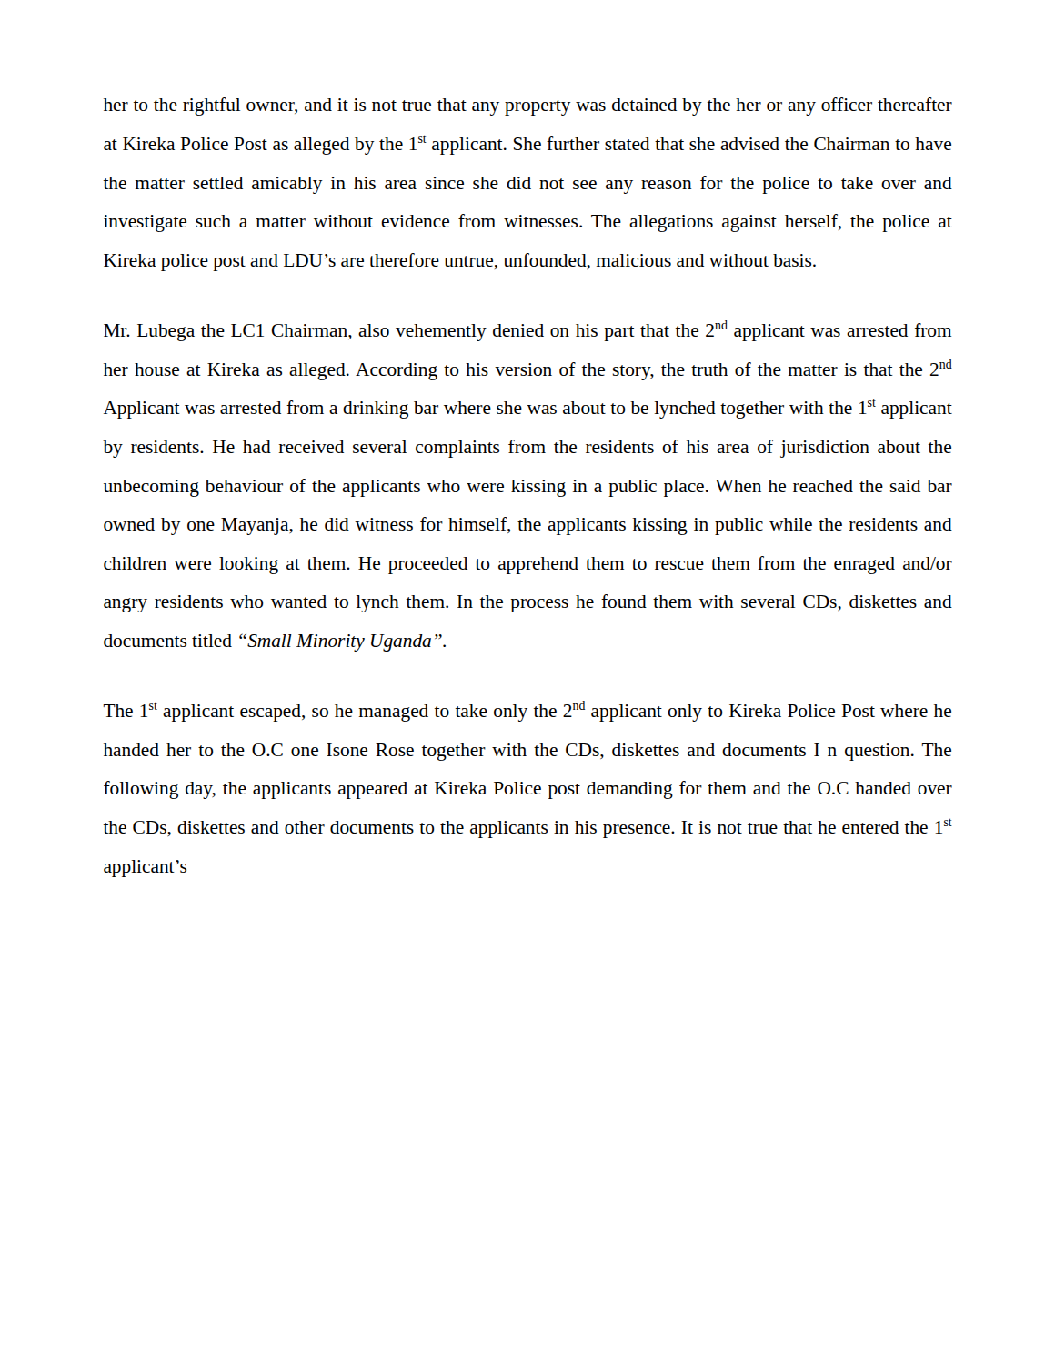her to the rightful owner, and it is not true that any property was detained by the her or any officer thereafter at Kireka Police Post as alleged by the 1st applicant. She further stated that she advised the Chairman to have the matter settled amicably in his area since she did not see any reason for the police to take over and investigate such a matter without evidence from witnesses. The allegations against herself, the police at Kireka police post and LDU’s are therefore untrue, unfounded, malicious and without basis.
Mr. Lubega the LC1 Chairman, also vehemently denied on his part that the 2nd applicant was arrested from her house at Kireka as alleged. According to his version of the story, the truth of the matter is that the 2nd Applicant was arrested from a drinking bar where she was about to be lynched together with the 1st applicant by residents. He had received several complaints from the residents of his area of jurisdiction about the unbecoming behaviour of the applicants who were kissing in a public place. When he reached the said bar owned by one Mayanja, he did witness for himself, the applicants kissing in public while the residents and children were looking at them. He proceeded to apprehend them to rescue them from the enraged and/or angry residents who wanted to lynch them. In the process he found them with several CDs, diskettes and documents titled “Small Minority Uganda”.
The 1st applicant escaped, so he managed to take only the 2nd applicant only to Kireka Police Post where he handed her to the O.C one Isone Rose together with the CDs, diskettes and documents I n question. The following day, the applicants appeared at Kireka Police post demanding for them and the O.C handed over the CDs, diskettes and other documents to the applicants in his presence. It is not true that he entered the 1st applicant’s